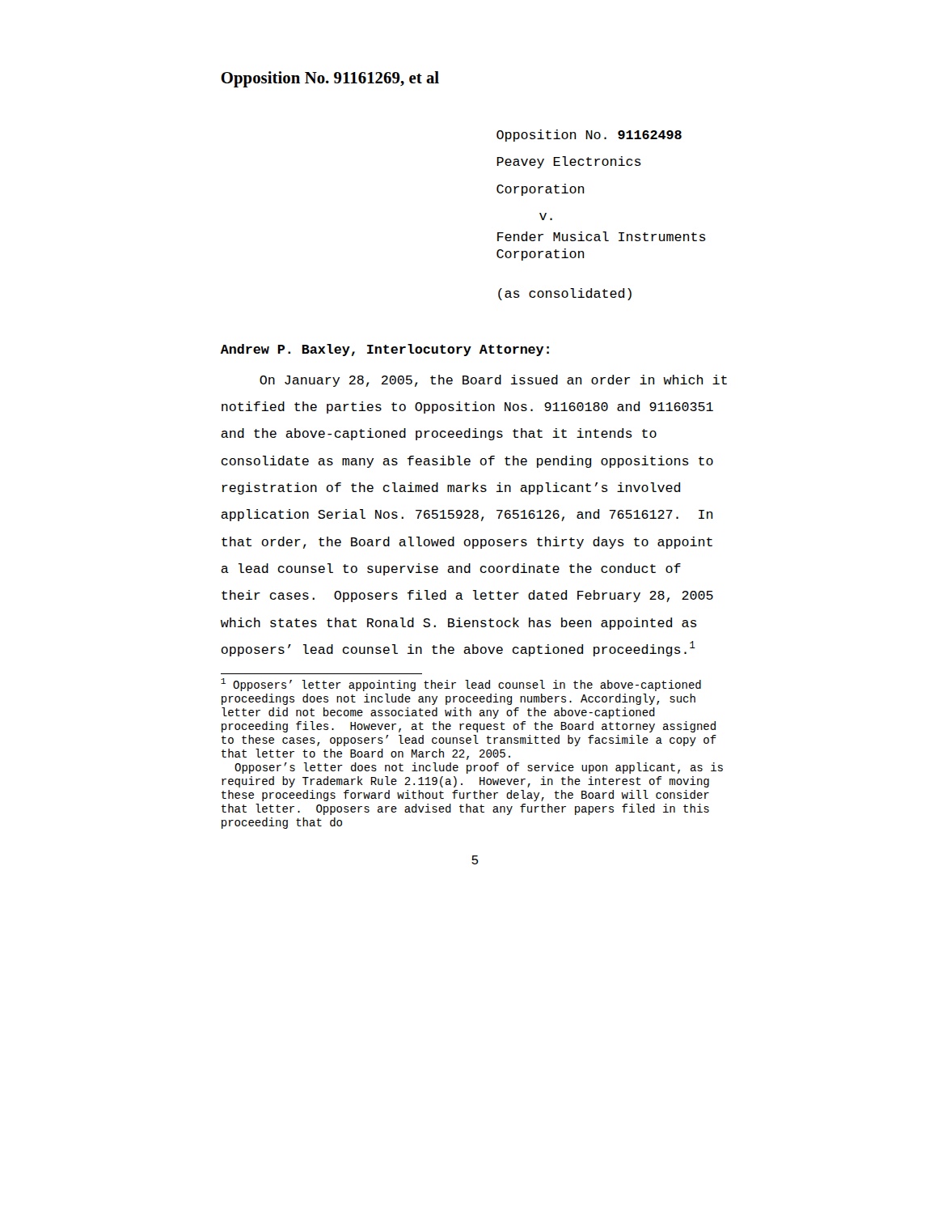Opposition No. 91161269, et al
Opposition No. 91162498
Peavey Electronics Corporation
v.
Fender Musical Instruments
Corporation
(as consolidated)
Andrew P. Baxley, Interlocutory Attorney:
On January 28, 2005, the Board issued an order in which it notified the parties to Opposition Nos. 91160180 and 91160351 and the above-captioned proceedings that it intends to consolidate as many as feasible of the pending oppositions to registration of the claimed marks in applicant’s involved application Serial Nos. 76515928, 76516126, and 76516127. In that order, the Board allowed opposers thirty days to appoint a lead counsel to supervise and coordinate the conduct of their cases. Opposers filed a letter dated February 28, 2005 which states that Ronald S. Bienstock has been appointed as opposers’ lead counsel in the above captioned proceedings.1
1 Opposers’ letter appointing their lead counsel in the above-captioned proceedings does not include any proceeding numbers. Accordingly, such letter did not become associated with any of the above-captioned proceeding files. However, at the request of the Board attorney assigned to these cases, opposers’ lead counsel transmitted by facsimile a copy of that letter to the Board on March 22, 2005.
Opposer’s letter does not include proof of service upon applicant, as is required by Trademark Rule 2.119(a). However, in the interest of moving these proceedings forward without further delay, the Board will consider that letter. Opposers are advised that any further papers filed in this proceeding that do
5